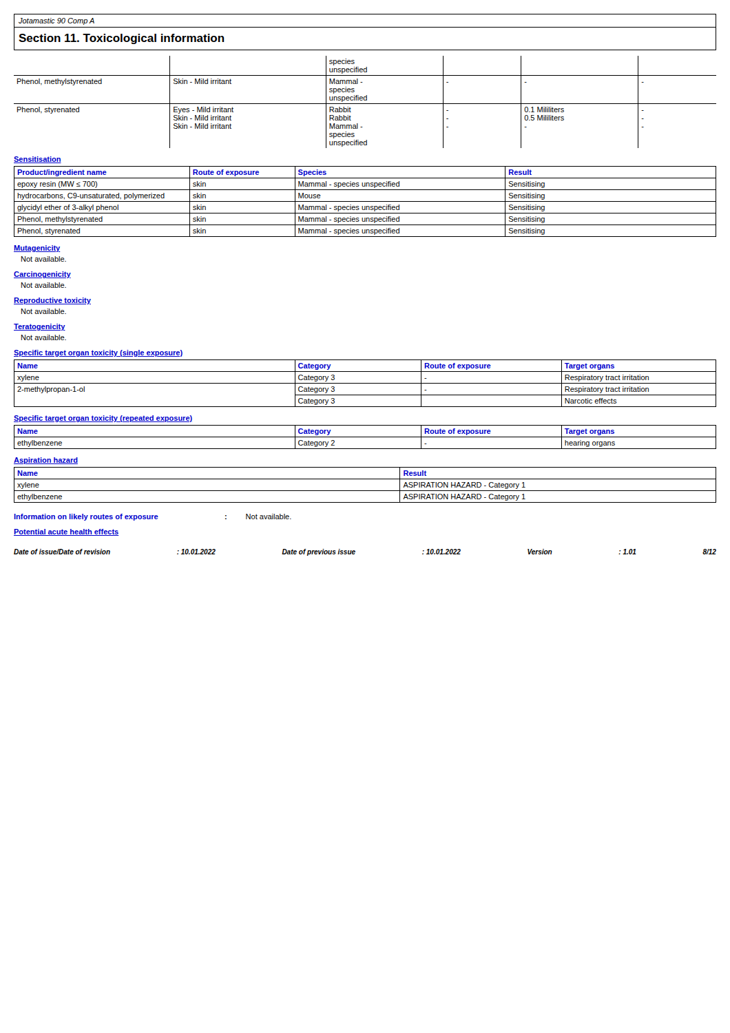Jotamastic 90 Comp A
Section 11. Toxicological information
| | | species unspecified | | | |
| Phenol, methylstyrenated | Skin - Mild irritant | Mammal - species unspecified | - | - | - |
| Phenol, styrenated | Eyes - Mild irritant Skin - Mild irritant Skin - Mild irritant | Rabbit Rabbit Mammal - species unspecified | - - - | 0.1 Mililiters 0.5 Mililiters - | - - - |
Sensitisation
| Product/ingredient name | Route of exposure | Species | Result |
| --- | --- | --- | --- |
| epoxy resin (MW ≤ 700) | skin | Mammal - species unspecified | Sensitising |
| hydrocarbons, C9-unsaturated, polymerized | skin | Mouse | Sensitising |
| glycidyl ether of 3-alkyl phenol | skin | Mammal - species unspecified | Sensitising |
| Phenol, methylstyrenated | skin | Mammal - species unspecified | Sensitising |
| Phenol, styrenated | skin | Mammal - species unspecified | Sensitising |
Mutagenicity
Not available.
Carcinogenicity
Not available.
Reproductive toxicity
Not available.
Teratogenicity
Not available.
Specific target organ toxicity (single exposure)
| Name | Category | Route of exposure | Target organs |
| --- | --- | --- | --- |
| xylene | Category 3 | - | Respiratory tract irritation |
| 2-methylpropan-1-ol | Category 3 | - | Respiratory tract irritation |
| Category 3 | | Narcotic effects |
Specific target organ toxicity (repeated exposure)
| Name | Category | Route of exposure | Target organs |
| --- | --- | --- | --- |
| ethylbenzene | Category 2 | - | hearing organs |
Aspiration hazard
| Name | Result |
| --- | --- |
| xylene | ASPIRATION HAZARD - Category 1 |
| ethylbenzene | ASPIRATION HAZARD - Category 1 |
| Information on likely routes of exposure | : | Not available. |
Potential acute health effects
Date of issue/Date of revision : 10.01.2022 Date of previous issue : 10.01.2022 Version : 1.01 8/12